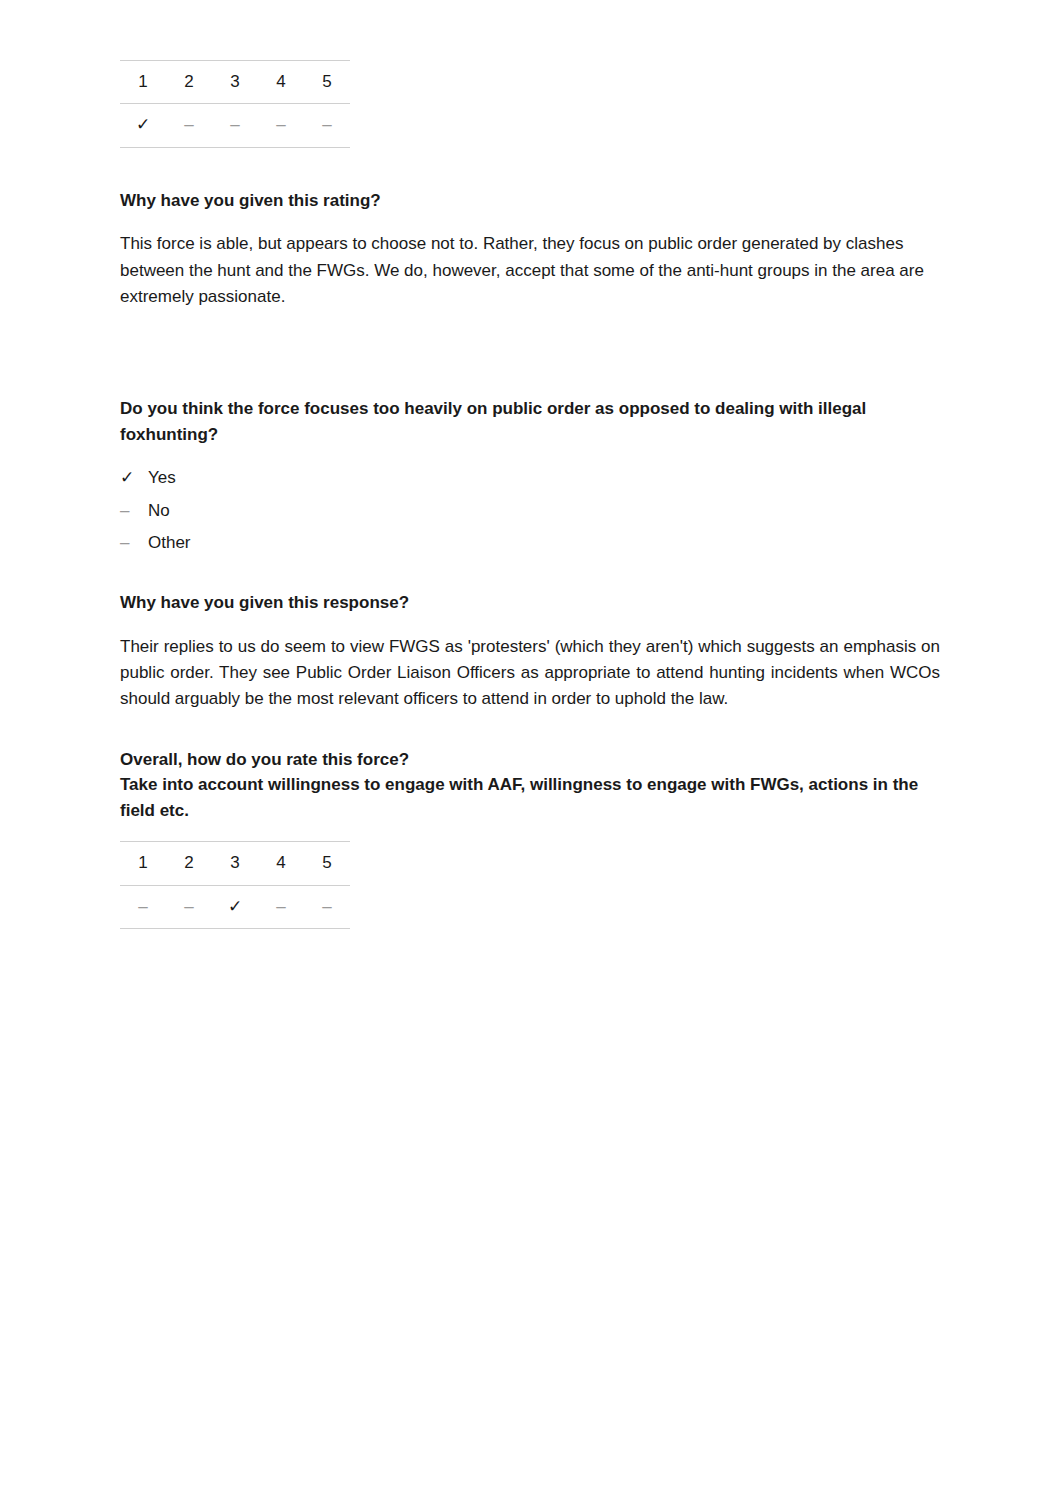| 1 | 2 | 3 | 4 | 5 |
| --- | --- | --- | --- | --- |
| ✓ | – | – | – | – |
Why have you given this rating?
This force is able, but appears to choose not to. Rather, they focus on public order generated by clashes between the hunt and the FWGs. We do, however, accept that some of the anti-hunt groups in the area are extremely passionate.
Do you think the force focuses too heavily on public order as opposed to dealing with illegal foxhunting?
✓Yes
–No
–Other
Why have you given this response?
Their replies to us do seem to view FWGS as 'protesters' (which they aren't) which suggests an emphasis on public order. They see Public Order Liaison Officers as appropriate to attend hunting incidents when WCOs should arguably be the most relevant officers to attend in order to uphold the law.
Overall, how do you rate this force?
Take into account willingness to engage with AAF, willingness to engage with FWGs, actions in the field etc.
| 1 | 2 | 3 | 4 | 5 |
| --- | --- | --- | --- | --- |
| – | – | ✓ | – | – |